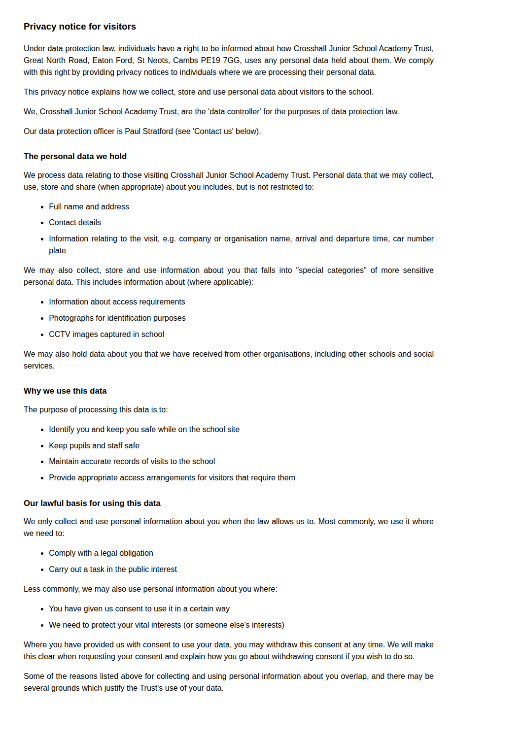Privacy notice for visitors
Under data protection law, individuals have a right to be informed about how Crosshall Junior School Academy Trust, Great North Road, Eaton Ford, St Neots, Cambs PE19 7GG, uses any personal data held about them. We comply with this right by providing privacy notices to individuals where we are processing their personal data.
This privacy notice explains how we collect, store and use personal data about visitors to the school.
We, Crosshall Junior School Academy Trust, are the 'data controller' for the purposes of data protection law.
Our data protection officer is Paul Stratford (see 'Contact us' below).
The personal data we hold
We process data relating to those visiting Crosshall Junior School Academy Trust. Personal data that we may collect, use, store and share (when appropriate) about you includes, but is not restricted to:
Full name and address
Contact details
Information relating to the visit, e.g. company or organisation name, arrival and departure time, car number plate
We may also collect, store and use information about you that falls into "special categories" of more sensitive personal data. This includes information about (where applicable):
Information about access requirements
Photographs for identification purposes
CCTV images captured in school
We may also hold data about you that we have received from other organisations, including other schools and social services.
Why we use this data
The purpose of processing this data is to:
Identify you and keep you safe while on the school site
Keep pupils and staff safe
Maintain accurate records of visits to the school
Provide appropriate access arrangements for visitors that require them
Our lawful basis for using this data
We only collect and use personal information about you when the law allows us to. Most commonly, we use it where we need to:
Comply with a legal obligation
Carry out a task in the public interest
Less commonly, we may also use personal information about you where:
You have given us consent to use it in a certain way
We need to protect your vital interests (or someone else's interests)
Where you have provided us with consent to use your data, you may withdraw this consent at any time. We will make this clear when requesting your consent and explain how you go about withdrawing consent if you wish to do so.
Some of the reasons listed above for collecting and using personal information about you overlap, and there may be several grounds which justify the Trust's use of your data.